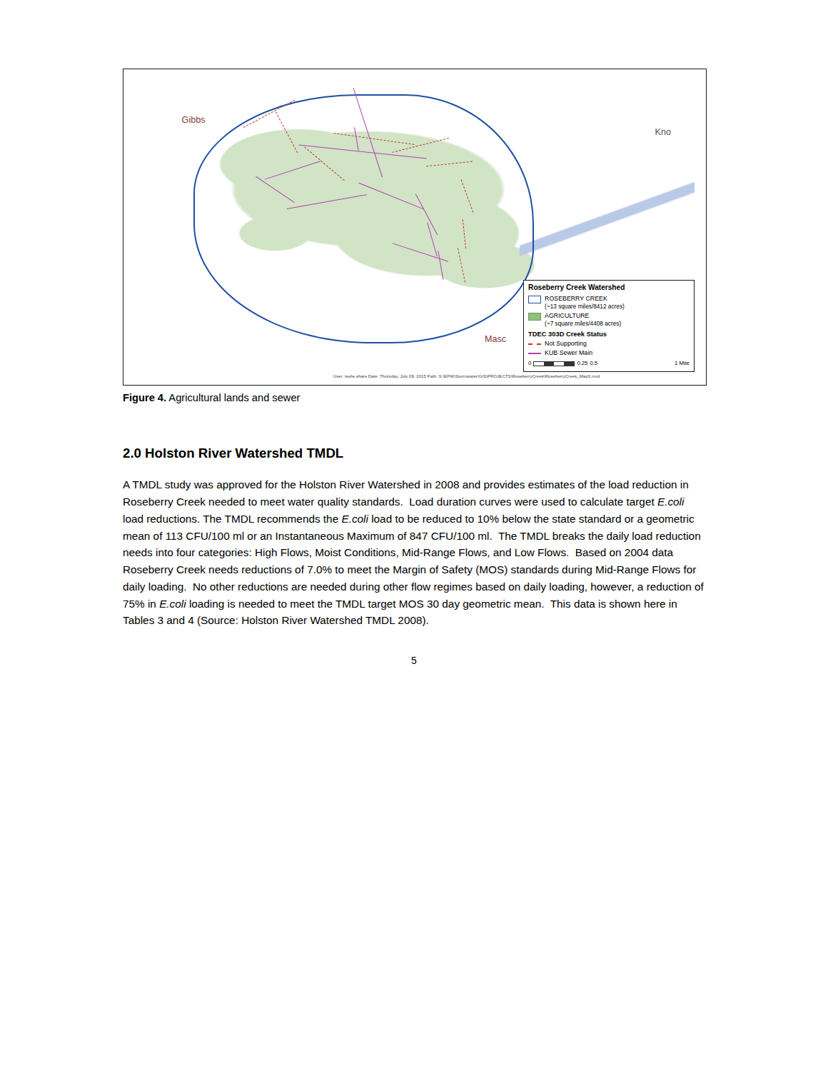Gibbs
Kno
Masc
▲
N
Roseberry Creek Watershed
ROSEBERRY CREEK
(~13 square miles/8412 acres)
AGRICULTURE
(~7 square miles/4408 acres)
TDEC 303D Creek Status
Not Supporting
KUB Sewer Main
0
0.25 0.5 1 Mile
User: leslie.share Date: Thursday, July 09, 2015 Path: S:\EPW\Stormwater\GIS\PROJECTS\RoseberryCreek\RoseberryCreek_Map3.mxd
Figure 4. Agricultural lands and sewer
2.0 Holston River Watershed TMDL
A TMDL study was approved for the Holston River Watershed in 2008 and provides estimates of the load reduction in Roseberry Creek needed to meet water quality standards. Load duration curves were used to calculate target E.coli load reductions. The TMDL recommends the E.coli load to be reduced to 10% below the state standard or a geometric mean of 113 CFU/100 ml or an Instantaneous Maximum of 847 CFU/100 ml. The TMDL breaks the daily load reduction needs into four categories: High Flows, Moist Conditions, Mid-Range Flows, and Low Flows. Based on 2004 data Roseberry Creek needs reductions of 7.0% to meet the Margin of Safety (MOS) standards during Mid-Range Flows for daily loading. No other reductions are needed during other flow regimes based on daily loading, however, a reduction of 75% in E.coli loading is needed to meet the TMDL target MOS 30 day geometric mean. This data is shown here in Tables 3 and 4 (Source: Holston River Watershed TMDL 2008).
5